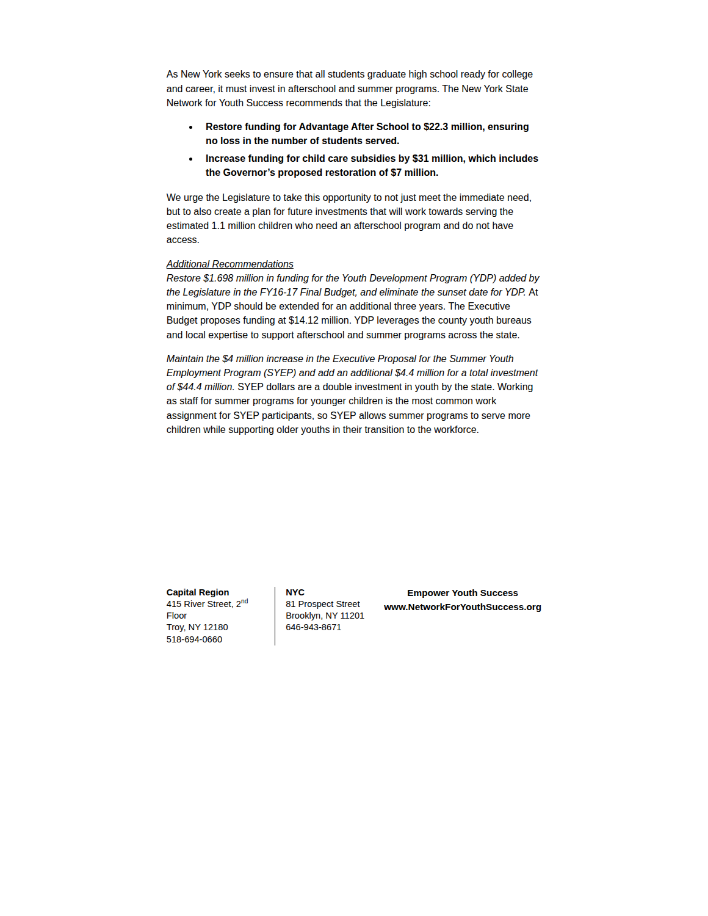As New York seeks to ensure that all students graduate high school ready for college and career, it must invest in afterschool and summer programs. The New York State Network for Youth Success recommends that the Legislature:
Restore funding for Advantage After School to $22.3 million, ensuring no loss in the number of students served.
Increase funding for child care subsidies by $31 million, which includes the Governor’s proposed restoration of $7 million.
We urge the Legislature to take this opportunity to not just meet the immediate need, but to also create a plan for future investments that will work towards serving the estimated 1.1 million children who need an afterschool program and do not have access.
Additional Recommendations
Restore $1.698 million in funding for the Youth Development Program (YDP) added by the Legislature in the FY16-17 Final Budget, and eliminate the sunset date for YDP. At minimum, YDP should be extended for an additional three years. The Executive Budget proposes funding at $14.12 million. YDP leverages the county youth bureaus and local expertise to support afterschool and summer programs across the state.
Maintain the $4 million increase in the Executive Proposal for the Summer Youth Employment Program (SYEP) and add an additional $4.4 million for a total investment of $44.4 million. SYEP dollars are a double investment in youth by the state. Working as staff for summer programs for younger children is the most common work assignment for SYEP participants, so SYEP allows summer programs to serve more children while supporting older youths in their transition to the workforce.
| Capital Region 415 River Street, 2 nd Floor Troy, NY 12180 518-694-0660 | NYC 81 Prospect Street Brooklyn, NY 11201 646-943-8671 | Empower Youth Success www.NetworkForYouthSuccess.org |